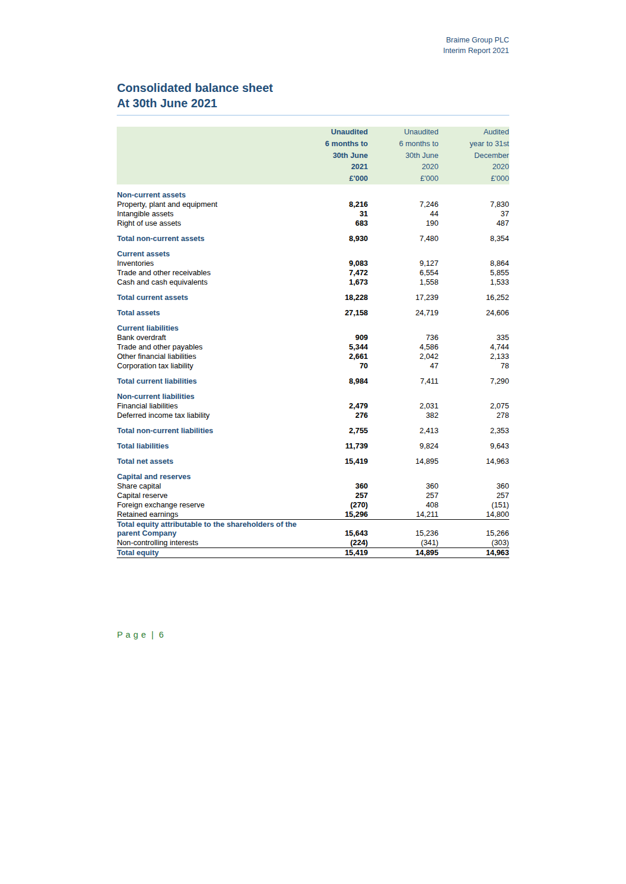Braime Group PLC
Interim Report 2021
Consolidated balance sheet
At 30th June 2021
| | Unaudited | Unaudited | Audited |
| | 6 months to | 6 months to | year to 31st |
| | 30th June | 30th June | December |
| | 2021 | 2020 | 2020 |
| | £'000 | £'000 | £'000 |
| Non-current assets | | | |
| Property, plant and equipment | 8,216 | 7,246 | 7,830 |
| Intangible assets | 31 | 44 | 37 |
| Right of use assets | 683 | 190 | 487 |
| Total non-current assets | 8,930 | 7,480 | 8,354 |
| Current assets | | | |
| Inventories | 9,083 | 9,127 | 8,864 |
| Trade and other receivables | 7,472 | 6,554 | 5,855 |
| Cash and cash equivalents | 1,673 | 1,558 | 1,533 |
| Total current assets | 18,228 | 17,239 | 16,252 |
| Total assets | 27,158 | 24,719 | 24,606 |
| Current liabilities | | | |
| Bank overdraft | 909 | 736 | 335 |
| Trade and other payables | 5,344 | 4,586 | 4,744 |
| Other financial liabilities | 2,661 | 2,042 | 2,133 |
| Corporation tax liability | 70 | 47 | 78 |
| Total current liabilities | 8,984 | 7,411 | 7,290 |
| Non-current liabilities | | | |
| Financial liabilities | 2,479 | 2,031 | 2,075 |
| Deferred income tax liability | 276 | 382 | 278 |
| Total non-current liabilities | 2,755 | 2,413 | 2,353 |
| Total liabilities | 11,739 | 9,824 | 9,643 |
| Total net assets | 15,419 | 14,895 | 14,963 |
| Capital and reserves | | | |
| Share capital | 360 | 360 | 360 |
| Capital reserve | 257 | 257 | 257 |
| Foreign exchange reserve | (270) | 408 | (151) |
| Retained earnings | 15,296 | 14,211 | 14,800 |
| Total equity attributable to the shareholders of the parent Company | 15,643 | 15,236 | 15,266 |
| Non-controlling interests | (224) | (341) | (303) |
| Total equity | 15,419 | 14,895 | 14,963 |
P a g e | 6